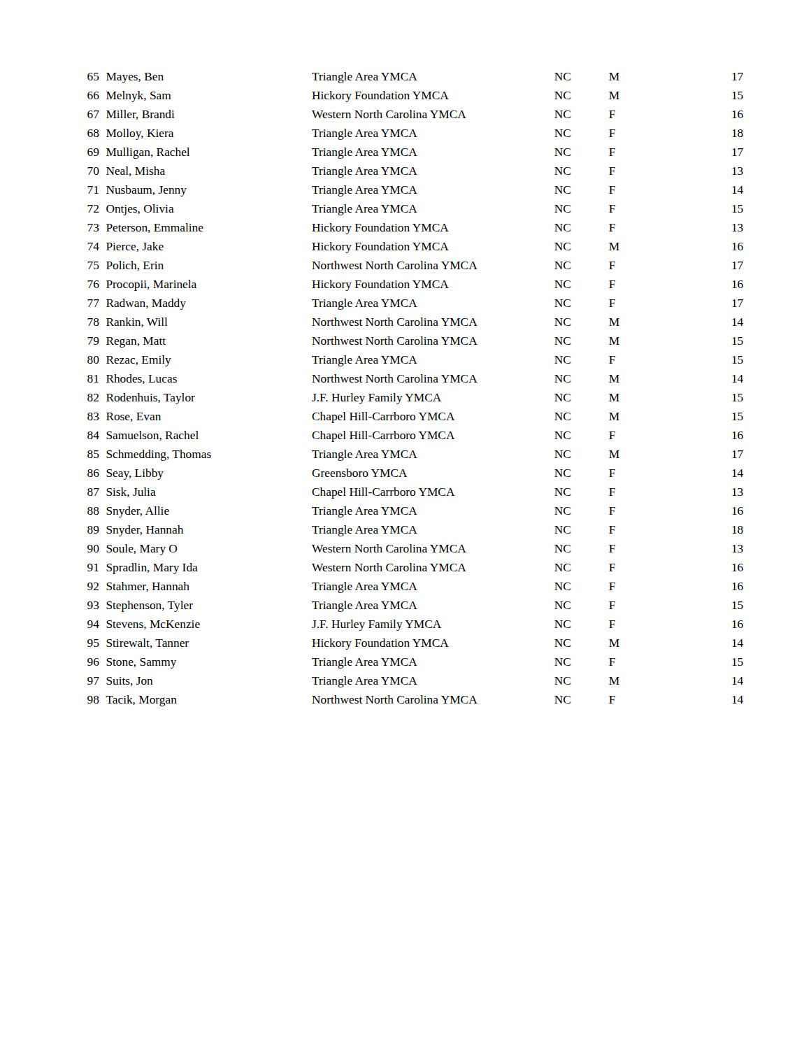| 65 | Mayes, Ben | Triangle Area YMCA | NC | M | 17 |
| 66 | Melnyk, Sam | Hickory Foundation YMCA | NC | M | 15 |
| 67 | Miller, Brandi | Western North Carolina YMCA | NC | F | 16 |
| 68 | Molloy, Kiera | Triangle Area YMCA | NC | F | 18 |
| 69 | Mulligan, Rachel | Triangle Area YMCA | NC | F | 17 |
| 70 | Neal, Misha | Triangle Area YMCA | NC | F | 13 |
| 71 | Nusbaum, Jenny | Triangle Area YMCA | NC | F | 14 |
| 72 | Ontjes, Olivia | Triangle Area YMCA | NC | F | 15 |
| 73 | Peterson, Emmaline | Hickory Foundation YMCA | NC | F | 13 |
| 74 | Pierce, Jake | Hickory Foundation YMCA | NC | M | 16 |
| 75 | Polich, Erin | Northwest North Carolina YMCA | NC | F | 17 |
| 76 | Procopii, Marinela | Hickory Foundation YMCA | NC | F | 16 |
| 77 | Radwan, Maddy | Triangle Area YMCA | NC | F | 17 |
| 78 | Rankin, Will | Northwest North Carolina YMCA | NC | M | 14 |
| 79 | Regan, Matt | Northwest North Carolina YMCA | NC | M | 15 |
| 80 | Rezac, Emily | Triangle Area YMCA | NC | F | 15 |
| 81 | Rhodes, Lucas | Northwest North Carolina YMCA | NC | M | 14 |
| 82 | Rodenhuis, Taylor | J.F. Hurley Family YMCA | NC | M | 15 |
| 83 | Rose, Evan | Chapel Hill-Carrboro YMCA | NC | M | 15 |
| 84 | Samuelson, Rachel | Chapel Hill-Carrboro YMCA | NC | F | 16 |
| 85 | Schmedding, Thomas | Triangle Area YMCA | NC | M | 17 |
| 86 | Seay, Libby | Greensboro YMCA | NC | F | 14 |
| 87 | Sisk, Julia | Chapel Hill-Carrboro YMCA | NC | F | 13 |
| 88 | Snyder, Allie | Triangle Area YMCA | NC | F | 16 |
| 89 | Snyder, Hannah | Triangle Area YMCA | NC | F | 18 |
| 90 | Soule, Mary O | Western North Carolina YMCA | NC | F | 13 |
| 91 | Spradlin, Mary Ida | Western North Carolina YMCA | NC | F | 16 |
| 92 | Stahmer, Hannah | Triangle Area YMCA | NC | F | 16 |
| 93 | Stephenson, Tyler | Triangle Area YMCA | NC | F | 15 |
| 94 | Stevens, McKenzie | J.F. Hurley Family YMCA | NC | F | 16 |
| 95 | Stirewalt, Tanner | Hickory Foundation YMCA | NC | M | 14 |
| 96 | Stone, Sammy | Triangle Area YMCA | NC | F | 15 |
| 97 | Suits, Jon | Triangle Area YMCA | NC | M | 14 |
| 98 | Tacik, Morgan | Northwest North Carolina YMCA | NC | F | 14 |